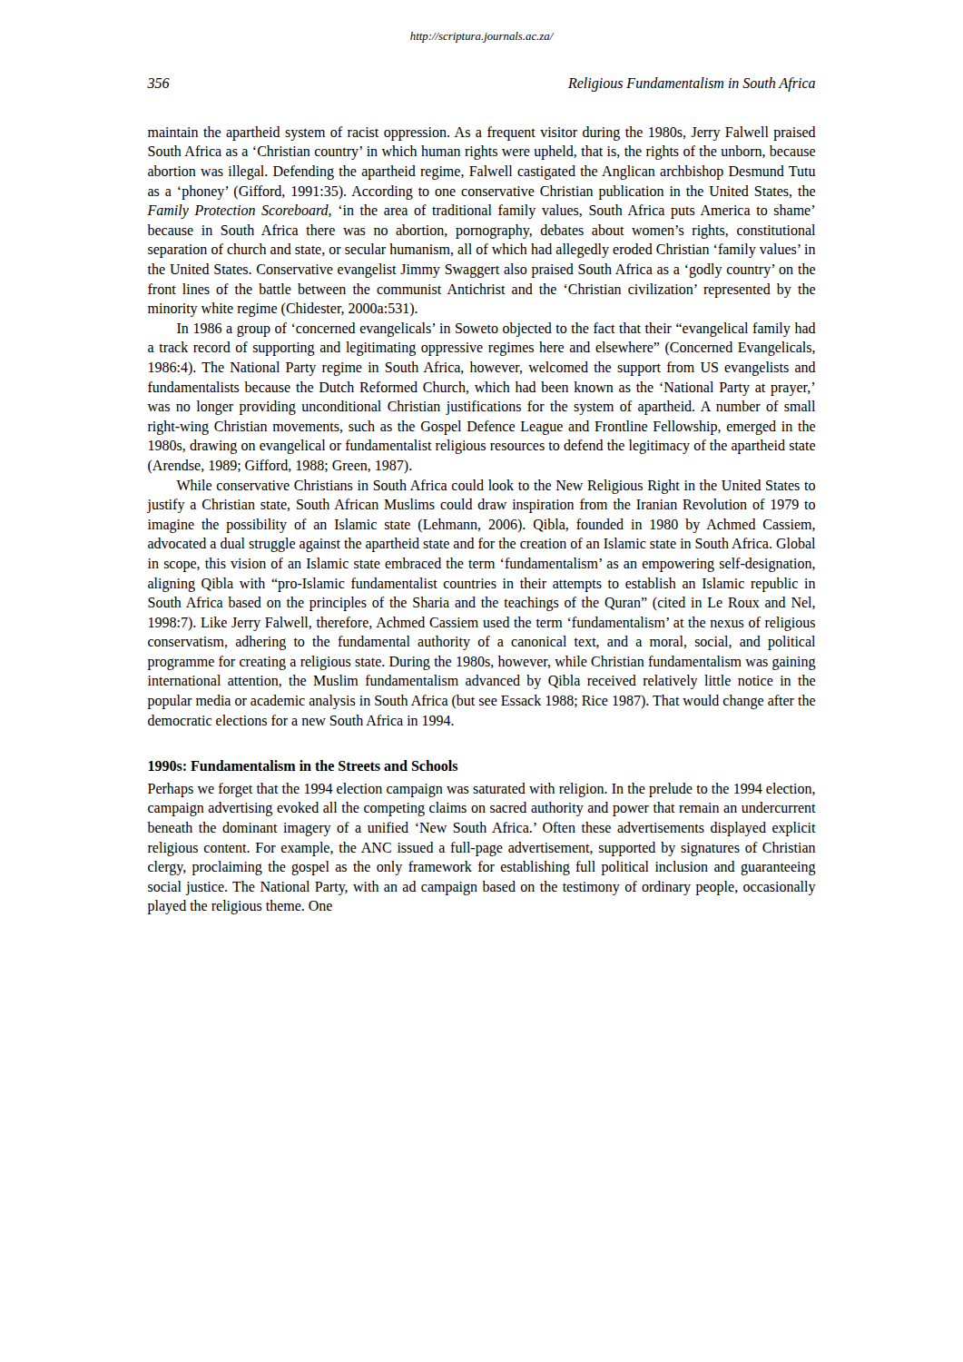http://scriptura.journals.ac.za/
356 Religious Fundamentalism in South Africa
maintain the apartheid system of racist oppression. As a frequent visitor during the 1980s, Jerry Falwell praised South Africa as a ‘Christian country’ in which human rights were upheld, that is, the rights of the unborn, because abortion was illegal. Defending the apartheid regime, Falwell castigated the Anglican archbishop Desmund Tutu as a ‘phoney’ (Gifford, 1991:35). According to one conservative Christian publication in the United States, the Family Protection Scoreboard, ‘in the area of traditional family values, South Africa puts America to shame’ because in South Africa there was no abortion, pornography, debates about women’s rights, constitutional separation of church and state, or secular humanism, all of which had allegedly eroded Christian ‘family values’ in the United States. Conservative evangelist Jimmy Swaggert also praised South Africa as a ‘godly country’ on the front lines of the battle between the communist Antichrist and the ‘Christian civilization’ represented by the minority white regime (Chidester, 2000a:531).
In 1986 a group of ‘concerned evangelicals’ in Soweto objected to the fact that their “evangelical family had a track record of supporting and legitimating oppressive regimes here and elsewhere” (Concerned Evangelicals, 1986:4). The National Party regime in South Africa, however, welcomed the support from US evangelists and fundamentalists because the Dutch Reformed Church, which had been known as the ‘National Party at prayer,’ was no longer providing unconditional Christian justifications for the system of apartheid. A number of small right-wing Christian movements, such as the Gospel Defence League and Frontline Fellowship, emerged in the 1980s, drawing on evangelical or fundamentalist religious resources to defend the legitimacy of the apartheid state (Arendse, 1989; Gifford, 1988; Green, 1987).
While conservative Christians in South Africa could look to the New Religious Right in the United States to justify a Christian state, South African Muslims could draw inspiration from the Iranian Revolution of 1979 to imagine the possibility of an Islamic state (Lehmann, 2006). Qibla, founded in 1980 by Achmed Cassiem, advocated a dual struggle against the apartheid state and for the creation of an Islamic state in South Africa. Global in scope, this vision of an Islamic state embraced the term ‘fundamentalism’ as an empowering self-designation, aligning Qibla with “pro-Islamic fundamentalist countries in their attempts to establish an Islamic republic in South Africa based on the principles of the Sharia and the teachings of the Quran” (cited in Le Roux and Nel, 1998:7). Like Jerry Falwell, therefore, Achmed Cassiem used the term ‘fundamentalism’ at the nexus of religious conservatism, adhering to the fundamental authority of a canonical text, and a moral, social, and political programme for creating a religious state. During the 1980s, however, while Christian fundamentalism was gaining international attention, the Muslim fundamentalism advanced by Qibla received relatively little notice in the popular media or academic analysis in South Africa (but see Essack 1988; Rice 1987). That would change after the democratic elections for a new South Africa in 1994.
1990s: Fundamentalism in the Streets and Schools
Perhaps we forget that the 1994 election campaign was saturated with religion. In the prelude to the 1994 election, campaign advertising evoked all the competing claims on sacred authority and power that remain an undercurrent beneath the dominant imagery of a unified ‘New South Africa.’ Often these advertisements displayed explicit religious content. For example, the ANC issued a full-page advertisement, supported by signatures of Christian clergy, proclaiming the gospel as the only framework for establishing full political inclusion and guaranteeing social justice. The National Party, with an ad campaign based on the testimony of ordinary people, occasionally played the religious theme. One